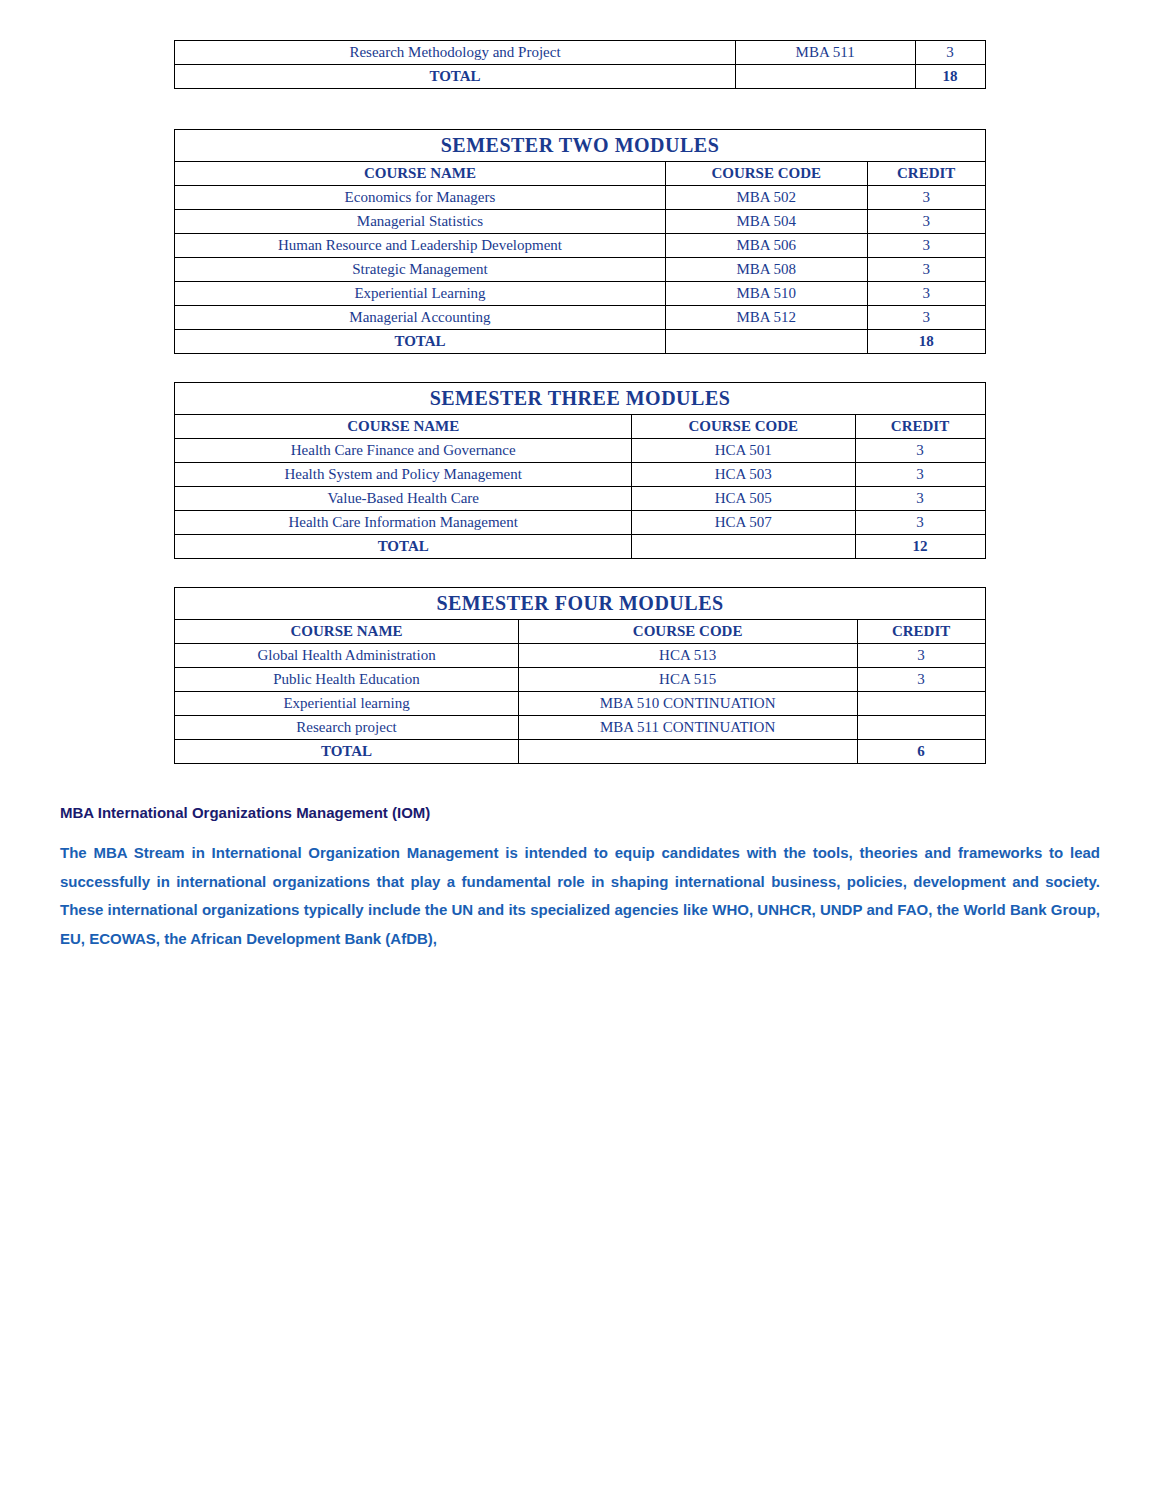| Research Methodology and Project | MBA 511 | 3 |
| TOTAL | | 18 |
SEMESTER TWO MODULES
| COURSE NAME | COURSE CODE | CREDIT |
| --- | --- | --- |
| Economics for Managers | MBA 502 | 3 |
| Managerial Statistics | MBA 504 | 3 |
| Human Resource and Leadership Development | MBA 506 | 3 |
| Strategic Management | MBA 508 | 3 |
| Experiential Learning | MBA 510 | 3 |
| Managerial Accounting | MBA 512 | 3 |
| TOTAL | | 18 |
SEMESTER THREE MODULES
| COURSE NAME | COURSE CODE | CREDIT |
| --- | --- | --- |
| Health Care Finance and Governance | HCA 501 | 3 |
| Health System and Policy Management | HCA 503 | 3 |
| Value-Based Health Care | HCA 505 | 3 |
| Health Care Information Management | HCA 507 | 3 |
| TOTAL | | 12 |
SEMESTER FOUR MODULES
| COURSE NAME | COURSE CODE | CREDIT |
| --- | --- | --- |
| Global Health Administration | HCA 513 | 3 |
| Public Health Education | HCA 515 | 3 |
| Experiential learning | MBA 510 CONTINUATION | |
| Research project | MBA 511 CONTINUATION | |
| TOTAL | | 6 |
MBA International Organizations Management (IOM)
The MBA Stream in International Organization Management is intended to equip candidates with the tools, theories and frameworks to lead successfully in international organizations that play a fundamental role in shaping international business, policies, development and society. These international organizations typically include the UN and its specialized agencies like WHO, UNHCR, UNDP and FAO, the World Bank Group, EU, ECOWAS, the African Development Bank (AfDB),